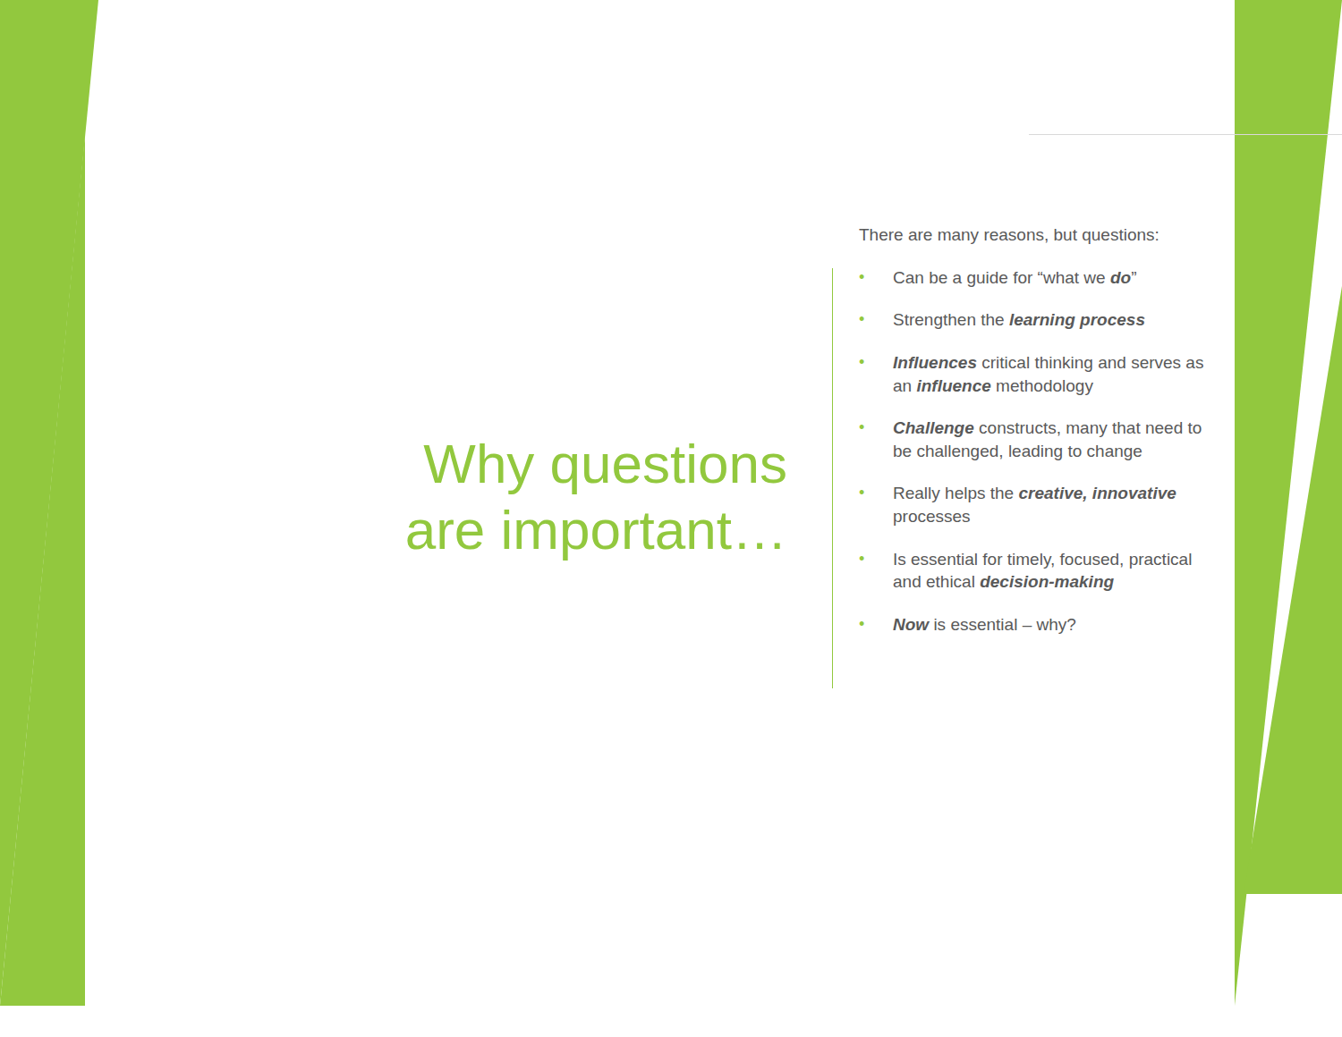Why questions
are important…
There are many reasons, but questions:
Can be a guide for “what we do”
Strengthen the learning process
Influences critical thinking and serves as an influence methodology
Challenge constructs, many that need to be challenged, leading to change
Really helps the creative, innovative processes
Is essential for timely, focused, practical and ethical decision-making
Now is essential – why?